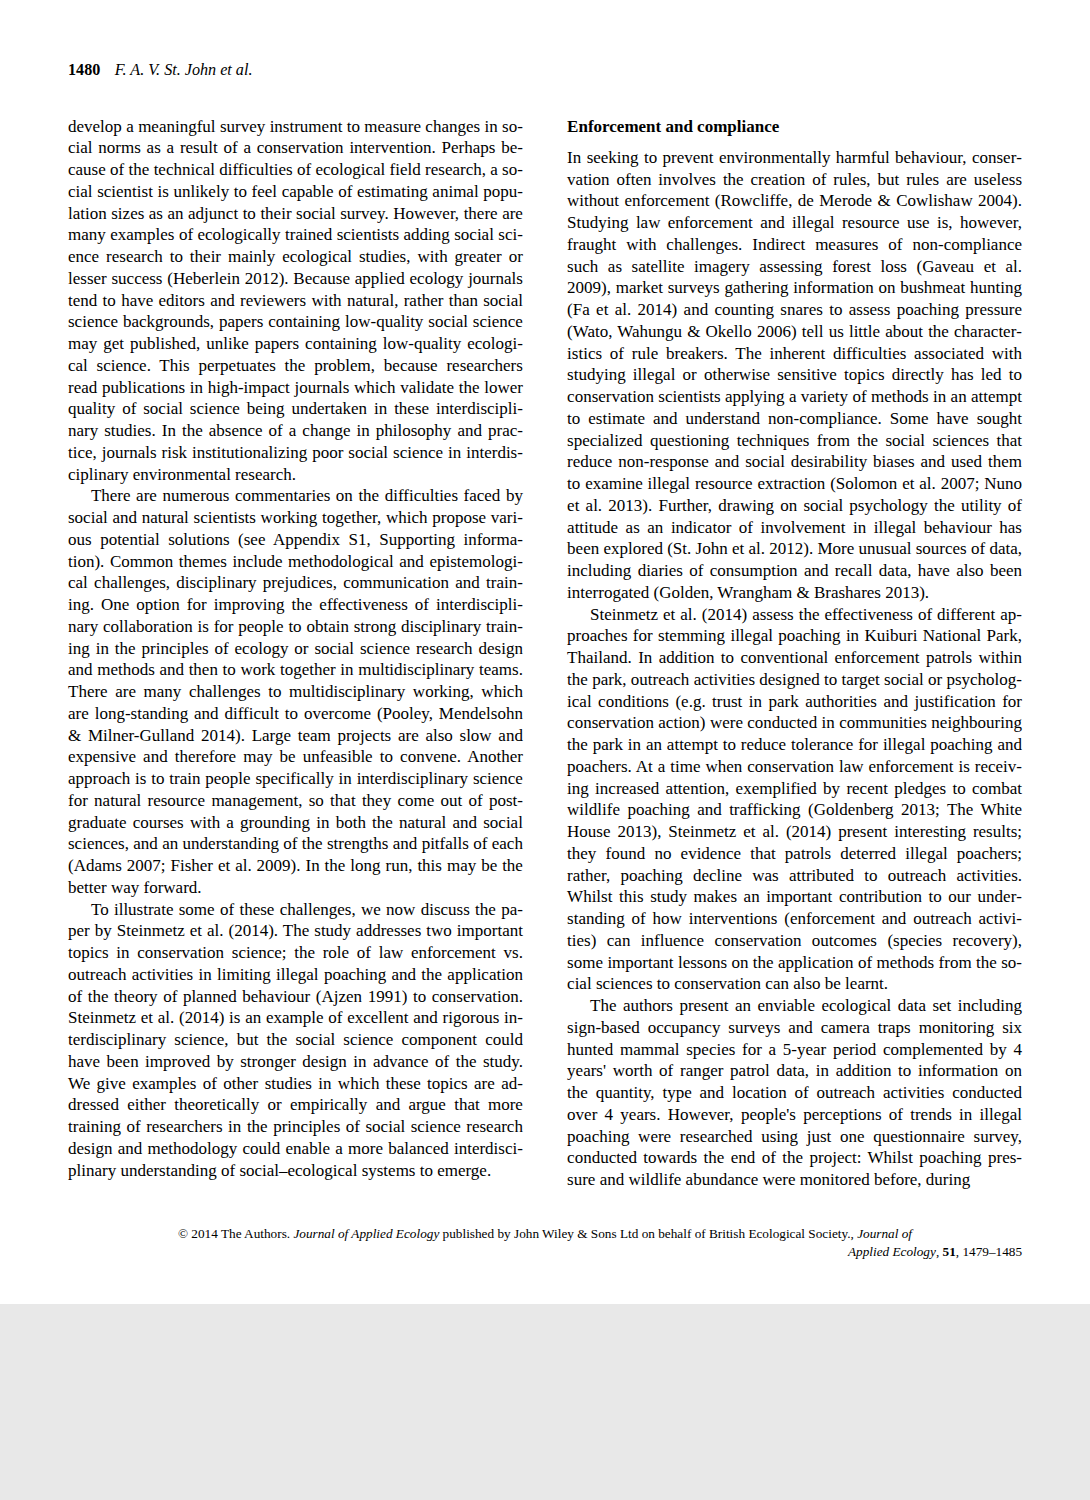1480 F. A. V. St. John et al.
develop a meaningful survey instrument to measure changes in social norms as a result of a conservation intervention. Perhaps because of the technical difficulties of ecological field research, a social scientist is unlikely to feel capable of estimating animal population sizes as an adjunct to their social survey. However, there are many examples of ecologically trained scientists adding social science research to their mainly ecological studies, with greater or lesser success (Heberlein 2012). Because applied ecology journals tend to have editors and reviewers with natural, rather than social science backgrounds, papers containing low-quality social science may get published, unlike papers containing low-quality ecological science. This perpetuates the problem, because researchers read publications in high-impact journals which validate the lower quality of social science being undertaken in these interdisciplinary studies. In the absence of a change in philosophy and practice, journals risk institutionalizing poor social science in interdisciplinary environmental research.
There are numerous commentaries on the difficulties faced by social and natural scientists working together, which propose various potential solutions (see Appendix S1, Supporting information). Common themes include methodological and epistemological challenges, disciplinary prejudices, communication and training. One option for improving the effectiveness of interdisciplinary collaboration is for people to obtain strong disciplinary training in the principles of ecology or social science research design and methods and then to work together in multidisciplinary teams. There are many challenges to multidisciplinary working, which are long-standing and difficult to overcome (Pooley, Mendelsohn & Milner-Gulland 2014). Large team projects are also slow and expensive and therefore may be unfeasible to convene. Another approach is to train people specifically in interdisciplinary science for natural resource management, so that they come out of postgraduate courses with a grounding in both the natural and social sciences, and an understanding of the strengths and pitfalls of each (Adams 2007; Fisher et al. 2009). In the long run, this may be the better way forward.
To illustrate some of these challenges, we now discuss the paper by Steinmetz et al. (2014). The study addresses two important topics in conservation science; the role of law enforcement vs. outreach activities in limiting illegal poaching and the application of the theory of planned behaviour (Ajzen 1991) to conservation. Steinmetz et al. (2014) is an example of excellent and rigorous interdisciplinary science, but the social science component could have been improved by stronger design in advance of the study. We give examples of other studies in which these topics are addressed either theoretically or empirically and argue that more training of researchers in the principles of social science research design and methodology could enable a more balanced interdisciplinary understanding of social–ecological systems to emerge.
Enforcement and compliance
In seeking to prevent environmentally harmful behaviour, conservation often involves the creation of rules, but rules are useless without enforcement (Rowcliffe, de Merode & Cowlishaw 2004). Studying law enforcement and illegal resource use is, however, fraught with challenges. Indirect measures of non-compliance such as satellite imagery assessing forest loss (Gaveau et al. 2009), market surveys gathering information on bushmeat hunting (Fa et al. 2014) and counting snares to assess poaching pressure (Wato, Wahungu & Okello 2006) tell us little about the characteristics of rule breakers. The inherent difficulties associated with studying illegal or otherwise sensitive topics directly has led to conservation scientists applying a variety of methods in an attempt to estimate and understand non-compliance. Some have sought specialized questioning techniques from the social sciences that reduce non-response and social desirability biases and used them to examine illegal resource extraction (Solomon et al. 2007; Nuno et al. 2013). Further, drawing on social psychology the utility of attitude as an indicator of involvement in illegal behaviour has been explored (St. John et al. 2012). More unusual sources of data, including diaries of consumption and recall data, have also been interrogated (Golden, Wrangham & Brashares 2013).
Steinmetz et al. (2014) assess the effectiveness of different approaches for stemming illegal poaching in Kuiburi National Park, Thailand. In addition to conventional enforcement patrols within the park, outreach activities designed to target social or psychological conditions (e.g. trust in park authorities and justification for conservation action) were conducted in communities neighbouring the park in an attempt to reduce tolerance for illegal poaching and poachers. At a time when conservation law enforcement is receiving increased attention, exemplified by recent pledges to combat wildlife poaching and trafficking (Goldenberg 2013; The White House 2013), Steinmetz et al. (2014) present interesting results; they found no evidence that patrols deterred illegal poachers; rather, poaching decline was attributed to outreach activities. Whilst this study makes an important contribution to our understanding of how interventions (enforcement and outreach activities) can influence conservation outcomes (species recovery), some important lessons on the application of methods from the social sciences to conservation can also be learnt.
The authors present an enviable ecological data set including sign-based occupancy surveys and camera traps monitoring six hunted mammal species for a 5-year period complemented by 4 years' worth of ranger patrol data, in addition to information on the quantity, type and location of outreach activities conducted over 4 years. However, people's perceptions of trends in illegal poaching were researched using just one questionnaire survey, conducted towards the end of the project: Whilst poaching pressure and wildlife abundance were monitored before, during
© 2014 The Authors. Journal of Applied Ecology published by John Wiley & Sons Ltd on behalf of British Ecological Society., Journal of
Applied Ecology, 51, 1479–1485